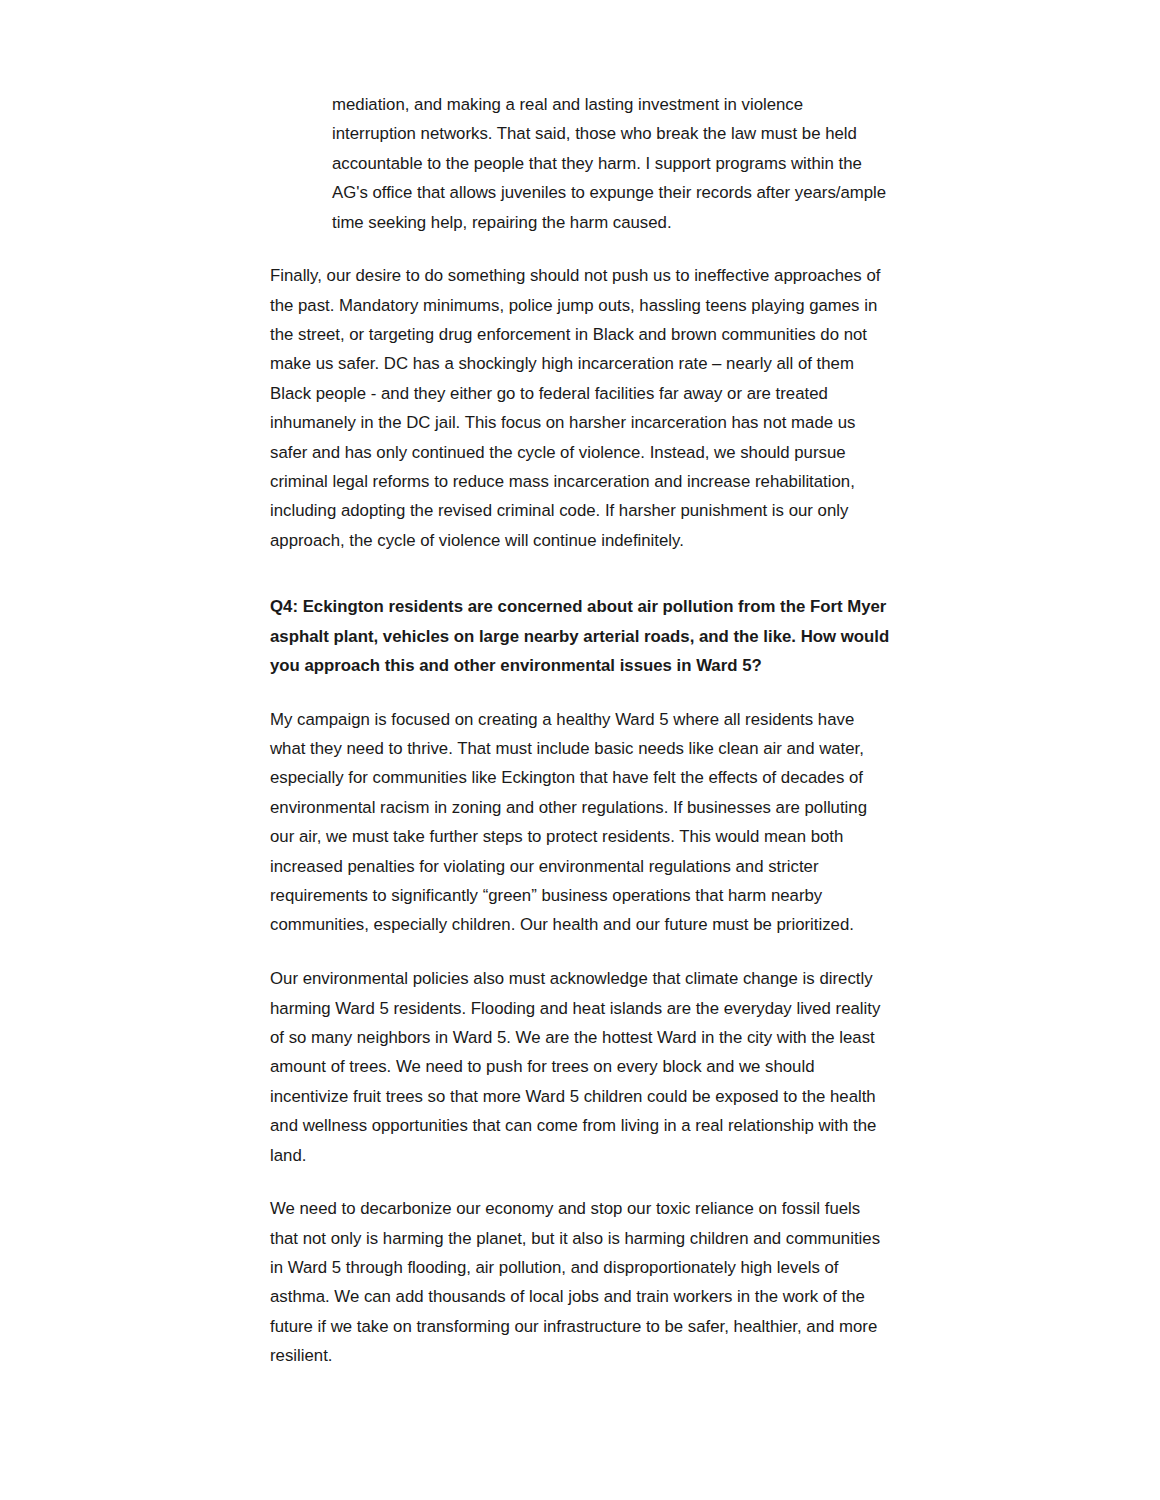mediation, and making a real and lasting investment in violence interruption networks. That said, those who break the law must be held accountable to the people that they harm. I support programs within the AG's office that allows juveniles to expunge their records after years/ample time seeking help, repairing the harm caused.
Finally, our desire to do something should not push us to ineffective approaches of the past. Mandatory minimums, police jump outs, hassling teens playing games in the street, or targeting drug enforcement in Black and brown communities do not make us safer. DC has a shockingly high incarceration rate – nearly all of them Black people - and they either go to federal facilities far away or are treated inhumanely in the DC jail. This focus on harsher incarceration has not made us safer and has only continued the cycle of violence. Instead, we should pursue criminal legal reforms to reduce mass incarceration and increase rehabilitation, including adopting the revised criminal code. If harsher punishment is our only approach, the cycle of violence will continue indefinitely.
Q4: Eckington residents are concerned about air pollution from the Fort Myer asphalt plant, vehicles on large nearby arterial roads, and the like. How would you approach this and other environmental issues in Ward 5?
My campaign is focused on creating a healthy Ward 5 where all residents have what they need to thrive. That must include basic needs like clean air and water, especially for communities like Eckington that have felt the effects of decades of environmental racism in zoning and other regulations. If businesses are polluting our air, we must take further steps to protect residents. This would mean both increased penalties for violating our environmental regulations and stricter requirements to significantly “green” business operations that harm nearby communities, especially children. Our health and our future must be prioritized.
Our environmental policies also must acknowledge that climate change is directly harming Ward 5 residents. Flooding and heat islands are the everyday lived reality of so many neighbors in Ward 5. We are the hottest Ward in the city with the least amount of trees. We need to push for trees on every block and we should incentivize fruit trees so that more Ward 5 children could be exposed to the health and wellness opportunities that can come from living in a real relationship with the land.
We need to decarbonize our economy and stop our toxic reliance on fossil fuels that not only is harming the planet, but it also is harming children and communities in Ward 5 through flooding, air pollution, and disproportionately high levels of asthma. We can add thousands of local jobs and train workers in the work of the future if we take on transforming our infrastructure to be safer, healthier, and more resilient.